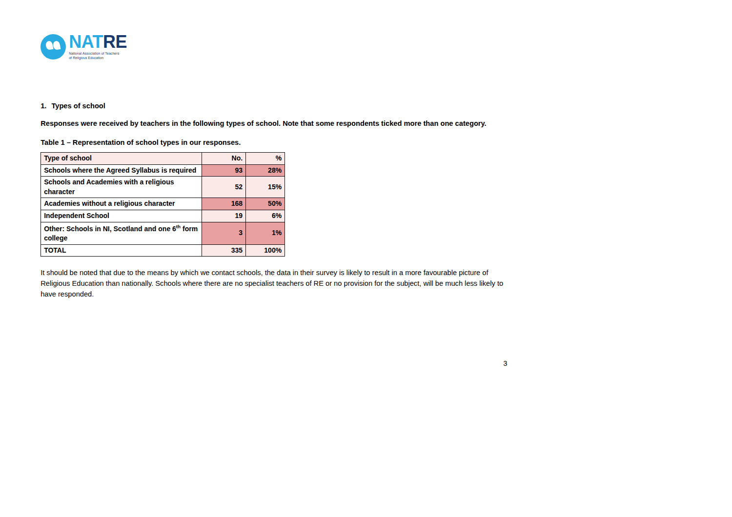NAT RE
National Association of Teachers
of Religious Education
1. Types of school
Responses were received by teachers in the following types of school. Note that some respondents ticked more than one category.
Table 1 – Representation of school types in our responses.
| Type of school | No. | % |
| --- | --- | --- |
| Schools where the Agreed Syllabus is required | 93 | 28% |
| Schools and Academies with a religious character | 52 | 15% |
| Academies without a religious character | 168 | 50% |
| Independent School | 19 | 6% |
| Other: Schools in NI, Scotland and one 6 th form college | 3 | 1% |
| TOTAL | 335 | 100% |
It should be noted that due to the means by which we contact schools, the data in their survey is likely to result in a more favourable picture of Religious Education than nationally. Schools where there are no specialist teachers of RE or no provision for the subject, will be much less likely to have responded.
3